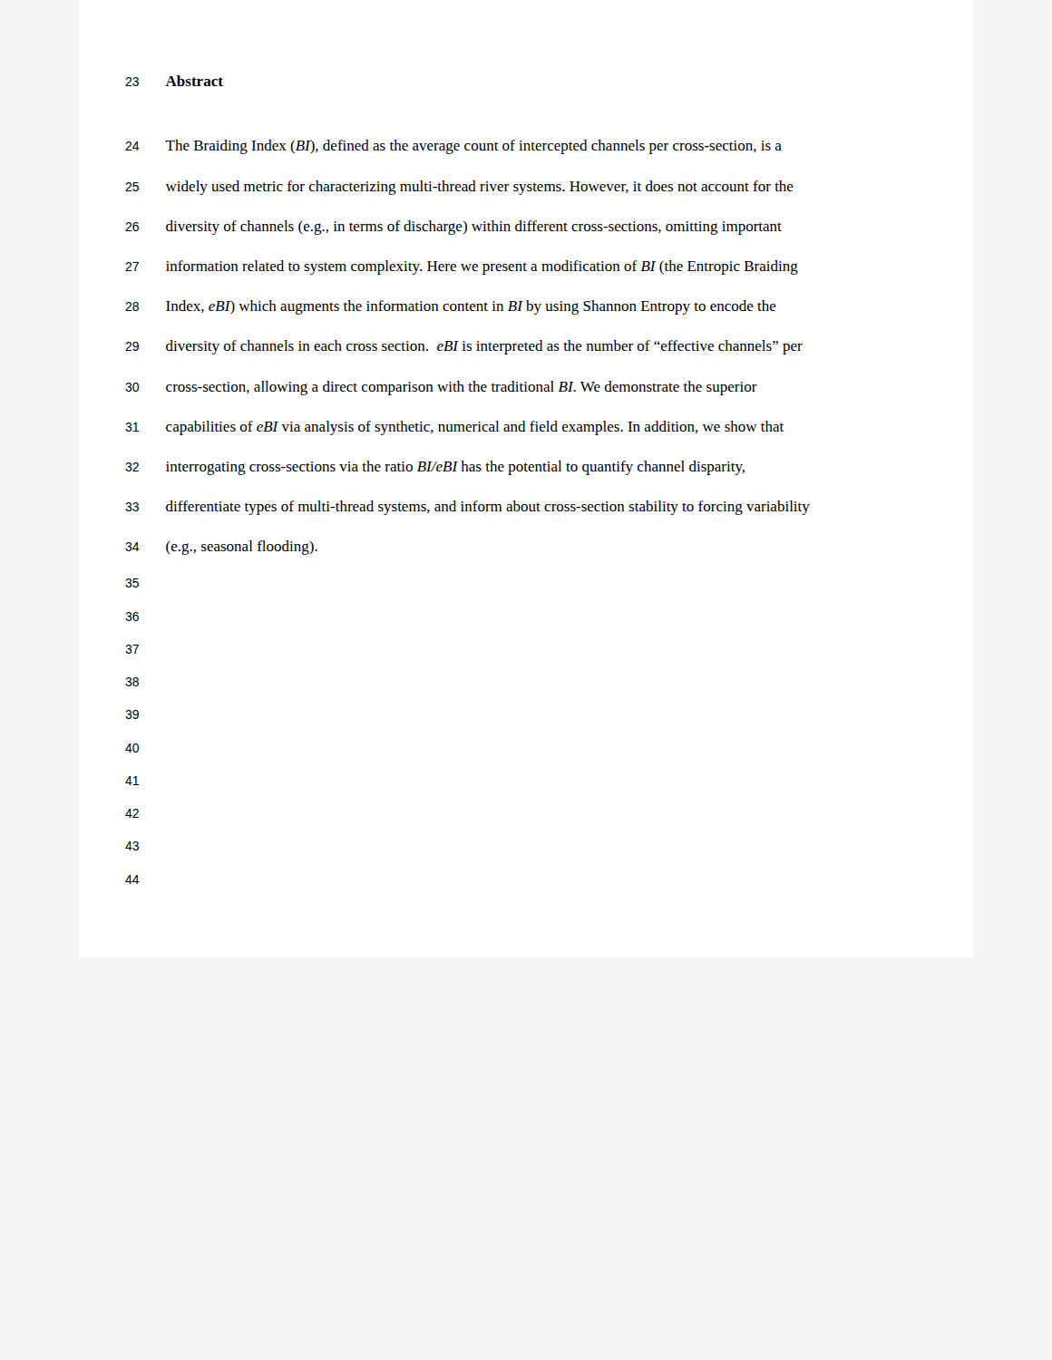23
Abstract
24 The Braiding Index (BI), defined as the average count of intercepted channels per cross-section, is a
25 widely used metric for characterizing multi-thread river systems. However, it does not account for the
26 diversity of channels (e.g., in terms of discharge) within different cross-sections, omitting important
27 information related to system complexity. Here we present a modification of BI (the Entropic Braiding
28 Index, eBI) which augments the information content in BI by using Shannon Entropy to encode the
29 diversity of channels in each cross section. eBI is interpreted as the number of “effective channels” per
30 cross-section, allowing a direct comparison with the traditional BI. We demonstrate the superior
31 capabilities of eBI via analysis of synthetic, numerical and field examples. In addition, we show that
32 interrogating cross-sections via the ratio BI/eBI has the potential to quantify channel disparity,
33 differentiate types of multi-thread systems, and inform about cross-section stability to forcing variability
34 (e.g., seasonal flooding).
35
36
37
38
39
40
41
42
43
44